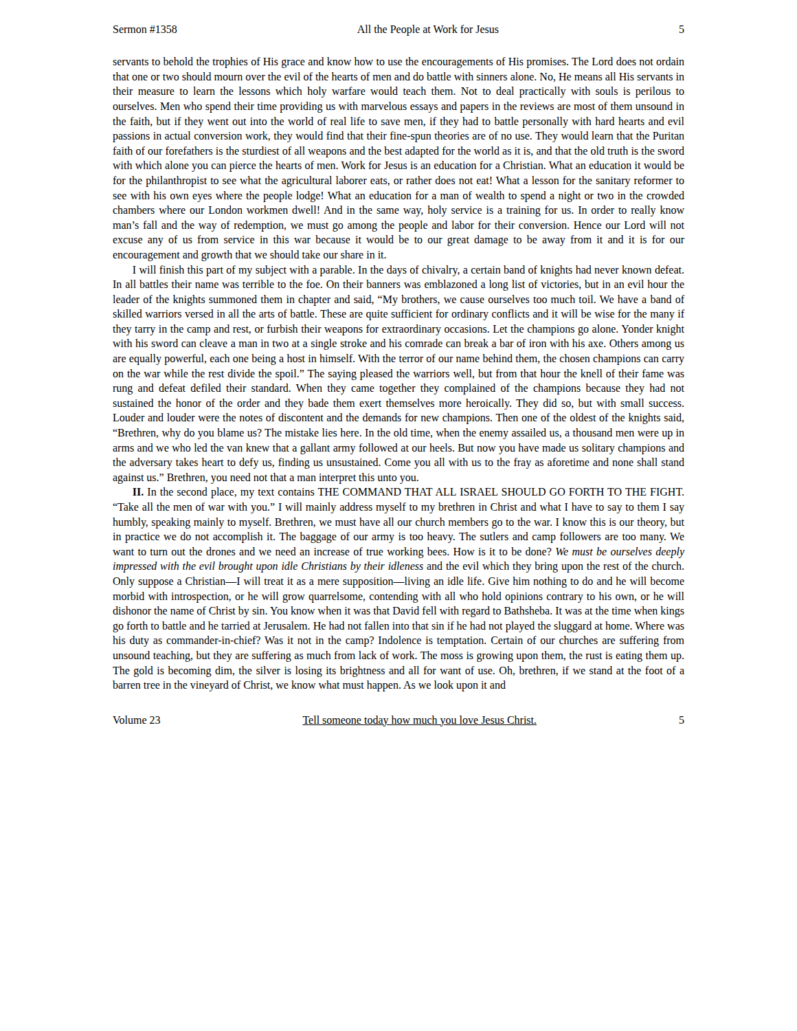Sermon #1358 All the People at Work for Jesus 5
servants to behold the trophies of His grace and know how to use the encouragements of His promises. The Lord does not ordain that one or two should mourn over the evil of the hearts of men and do battle with sinners alone. No, He means all His servants in their measure to learn the lessons which holy warfare would teach them. Not to deal practically with souls is perilous to ourselves. Men who spend their time providing us with marvelous essays and papers in the reviews are most of them unsound in the faith, but if they went out into the world of real life to save men, if they had to battle personally with hard hearts and evil passions in actual conversion work, they would find that their fine-spun theories are of no use. They would learn that the Puritan faith of our forefathers is the sturdiest of all weapons and the best adapted for the world as it is, and that the old truth is the sword with which alone you can pierce the hearts of men. Work for Jesus is an education for a Christian. What an education it would be for the philanthropist to see what the agricultural laborer eats, or rather does not eat! What a lesson for the sanitary reformer to see with his own eyes where the people lodge! What an education for a man of wealth to spend a night or two in the crowded chambers where our London workmen dwell! And in the same way, holy service is a training for us. In order to really know man’s fall and the way of redemption, we must go among the people and labor for their conversion. Hence our Lord will not excuse any of us from service in this war because it would be to our great damage to be away from it and it is for our encouragement and growth that we should take our share in it.
I will finish this part of my subject with a parable. In the days of chivalry, a certain band of knights had never known defeat. In all battles their name was terrible to the foe. On their banners was emblazoned a long list of victories, but in an evil hour the leader of the knights summoned them in chapter and said, “My brothers, we cause ourselves too much toil. We have a band of skilled warriors versed in all the arts of battle. These are quite sufficient for ordinary conflicts and it will be wise for the many if they tarry in the camp and rest, or furbish their weapons for extraordinary occasions. Let the champions go alone. Yonder knight with his sword can cleave a man in two at a single stroke and his comrade can break a bar of iron with his axe. Others among us are equally powerful, each one being a host in himself. With the terror of our name behind them, the chosen champions can carry on the war while the rest divide the spoil.” The saying pleased the warriors well, but from that hour the knell of their fame was rung and defeat defiled their standard. When they came together they complained of the champions because they had not sustained the honor of the order and they bade them exert themselves more heroically. They did so, but with small success. Louder and louder were the notes of discontent and the demands for new champions. Then one of the oldest of the knights said, “Brethren, why do you blame us? The mistake lies here. In the old time, when the enemy assailed us, a thousand men were up in arms and we who led the van knew that a gallant army followed at our heels. But now you have made us solitary champions and the adversary takes heart to defy us, finding us unsustained. Come you all with us to the fray as aforetime and none shall stand against us.” Brethren, you need not that a man interpret this unto you.
II. In the second place, my text contains THE COMMAND THAT ALL ISRAEL SHOULD GO FORTH TO THE FIGHT. “Take all the men of war with you.” I will mainly address myself to my brethren in Christ and what I have to say to them I say humbly, speaking mainly to myself. Brethren, we must have all our church members go to the war. I know this is our theory, but in practice we do not accomplish it. The baggage of our army is too heavy. The sutlers and camp followers are too many. We want to turn out the drones and we need an increase of true working bees. How is it to be done? We must be ourselves deeply impressed with the evil brought upon idle Christians by their idleness and the evil which they bring upon the rest of the church. Only suppose a Christian—I will treat it as a mere supposition—living an idle life. Give him nothing to do and he will become morbid with introspection, or he will grow quarrelsome, contending with all who hold opinions contrary to his own, or he will dishonor the name of Christ by sin. You know when it was that David fell with regard to Bathsheba. It was at the time when kings go forth to battle and he tarried at Jerusalem. He had not fallen into that sin if he had not played the sluggard at home. Where was his duty as commander-in-chief? Was it not in the camp? Indolence is temptation. Certain of our churches are suffering from unsound teaching, but they are suffering as much from lack of work. The moss is growing upon them, the rust is eating them up. The gold is becoming dim, the silver is losing its brightness and all for want of use. Oh, brethren, if we stand at the foot of a barren tree in the vineyard of Christ, we know what must happen. As we look upon it and
Volume 23 Tell someone today how much you love Jesus Christ. 5